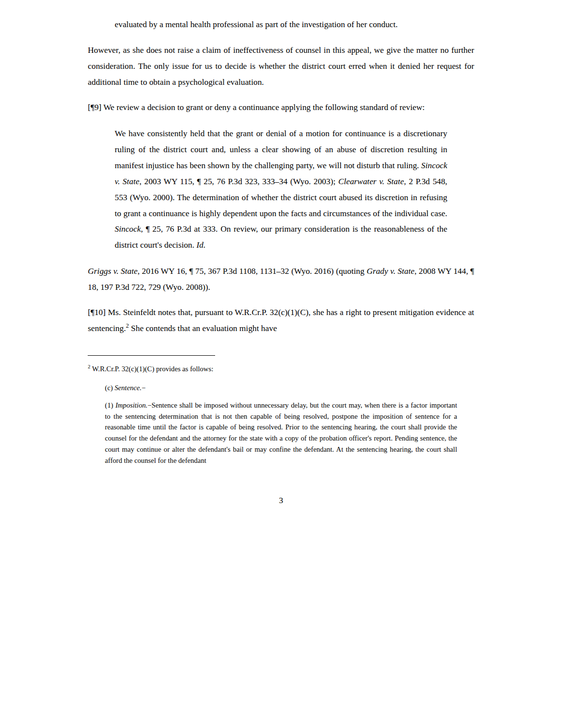evaluated by a mental health professional as part of the investigation of her conduct.
However, as she does not raise a claim of ineffectiveness of counsel in this appeal, we give the matter no further consideration. The only issue for us to decide is whether the district court erred when it denied her request for additional time to obtain a psychological evaluation.
[¶9] We review a decision to grant or deny a continuance applying the following standard of review:
We have consistently held that the grant or denial of a motion for continuance is a discretionary ruling of the district court and, unless a clear showing of an abuse of discretion resulting in manifest injustice has been shown by the challenging party, we will not disturb that ruling. Sincock v. State, 2003 WY 115, ¶ 25, 76 P.3d 323, 333–34 (Wyo. 2003); Clearwater v. State, 2 P.3d 548, 553 (Wyo. 2000). The determination of whether the district court abused its discretion in refusing to grant a continuance is highly dependent upon the facts and circumstances of the individual case. Sincock, ¶ 25, 76 P.3d at 333. On review, our primary consideration is the reasonableness of the district court's decision. Id.
Griggs v. State, 2016 WY 16, ¶ 75, 367 P.3d 1108, 1131–32 (Wyo. 2016) (quoting Grady v. State, 2008 WY 144, ¶ 18, 197 P.3d 722, 729 (Wyo. 2008)).
[¶10] Ms. Steinfeldt notes that, pursuant to W.R.Cr.P. 32(c)(1)(C), she has a right to present mitigation evidence at sentencing.2 She contends that an evaluation might have
2 W.R.Cr.P. 32(c)(1)(C) provides as follows:
(c) Sentence.−
(1) Imposition.−Sentence shall be imposed without unnecessary delay, but the court may, when there is a factor important to the sentencing determination that is not then capable of being resolved, postpone the imposition of sentence for a reasonable time until the factor is capable of being resolved. Prior to the sentencing hearing, the court shall provide the counsel for the defendant and the attorney for the state with a copy of the probation officer's report. Pending sentence, the court may continue or alter the defendant's bail or may confine the defendant. At the sentencing hearing, the court shall afford the counsel for the defendant
3